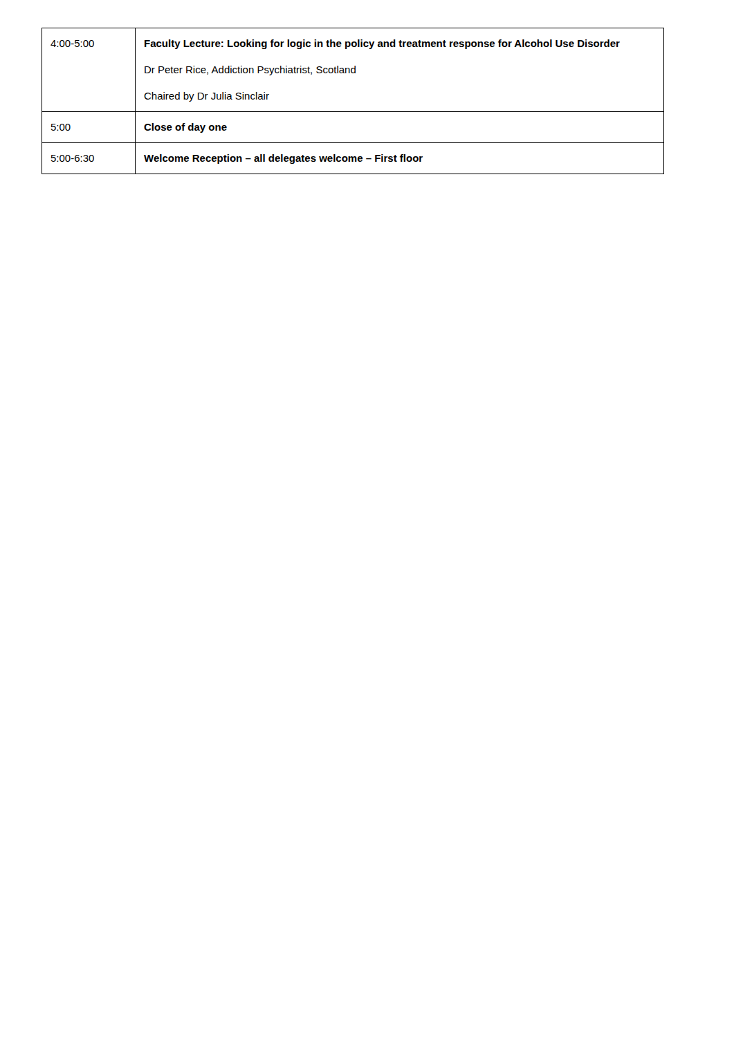| 4:00-5:00 | Faculty Lecture: Looking for logic in the policy and treatment response for Alcohol Use Disorder Dr Peter Rice, Addiction Psychiatrist, Scotland Chaired by Dr Julia Sinclair |
| 5:00 | Close of day one |
| 5:00-6:30 | Welcome Reception – all delegates welcome – First floor |